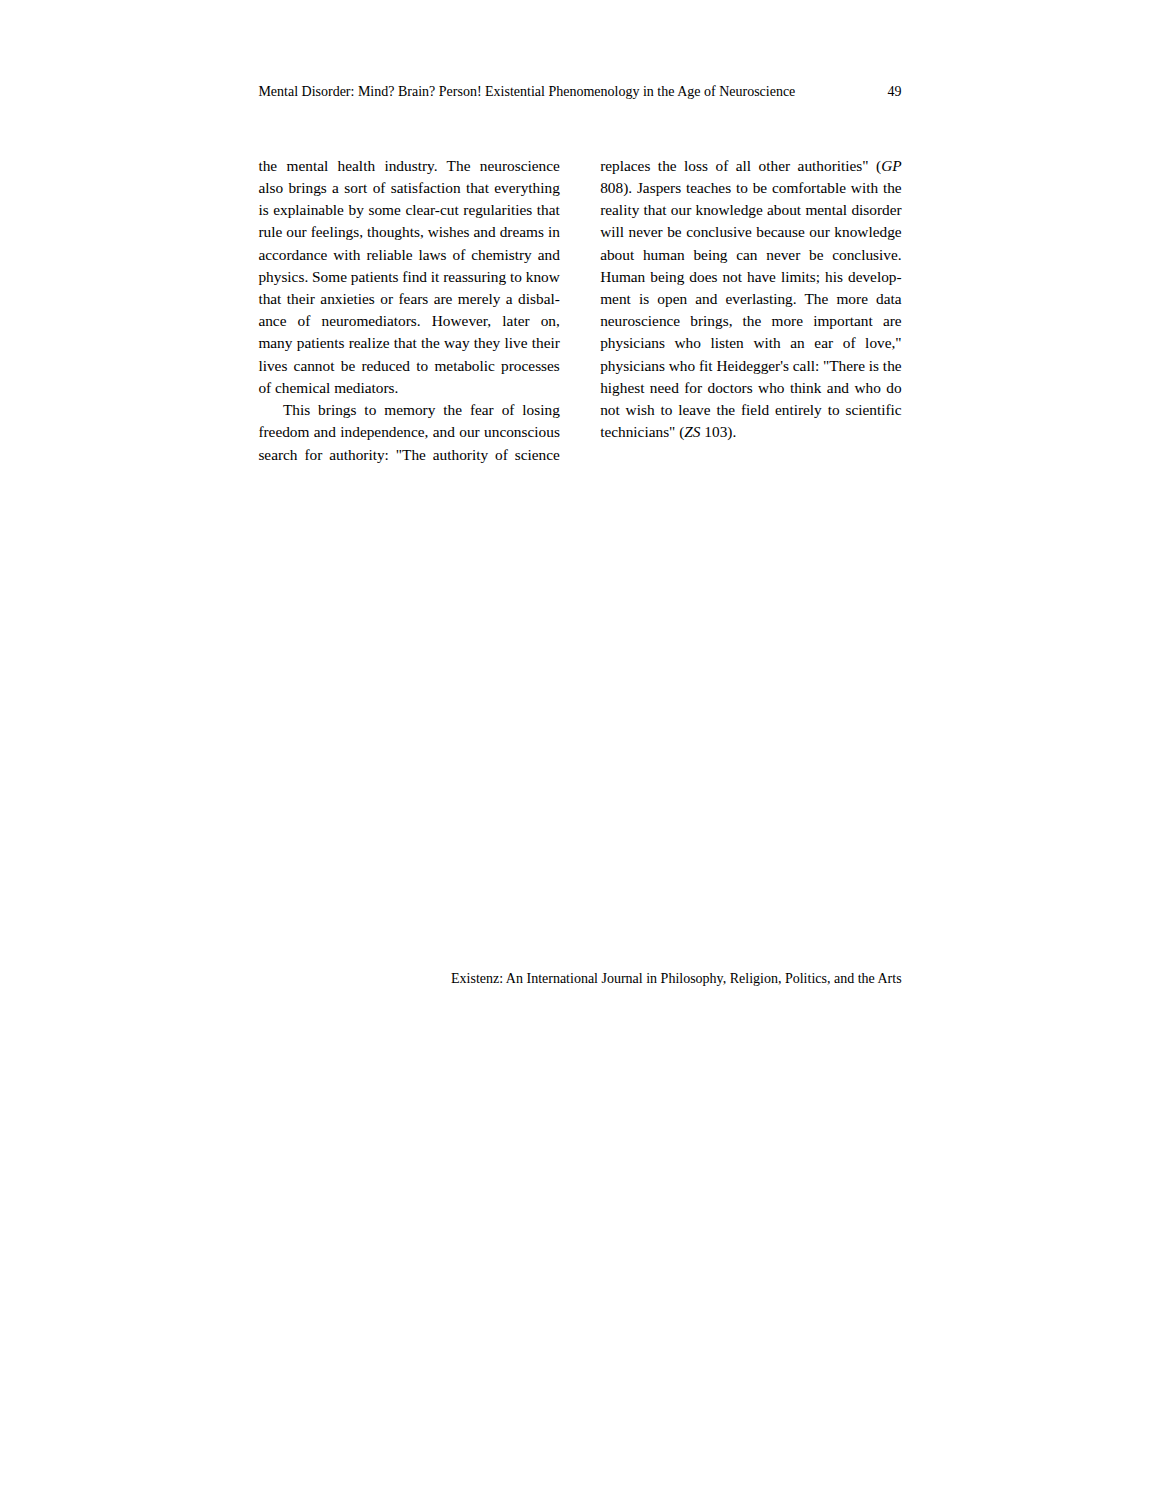Mental Disorder: Mind? Brain? Person! Existential Phenomenology in the Age of Neuroscience 49
the mental health industry. The neuroscience also brings a sort of satisfaction that everything is explainable by some clear-cut regularities that rule our feelings, thoughts, wishes and dreams in accordance with reliable laws of chemistry and physics. Some patients find it reassuring to know that their anxieties or fears are merely a disbalance of neuromediators. However, later on, many patients realize that the way they live their lives cannot be reduced to metabolic processes of chemical mediators.
This brings to memory the fear of losing freedom and independence, and our unconscious search for authority: "The authority of science replaces the loss of all other authorities" (GP 808). Jaspers teaches to be comfortable with the reality that our knowledge about mental disorder will never be conclusive because our knowledge about human being can never be conclusive. Human being does not have limits; his development is open and everlasting. The more data neuroscience brings, the more important are physicians who listen with an ear of love," physicians who fit Heidegger's call: "There is the highest need for doctors who think and who do not wish to leave the field entirely to scientific technicians" (ZS 103).
Existenz: An International Journal in Philosophy, Religion, Politics, and the Arts